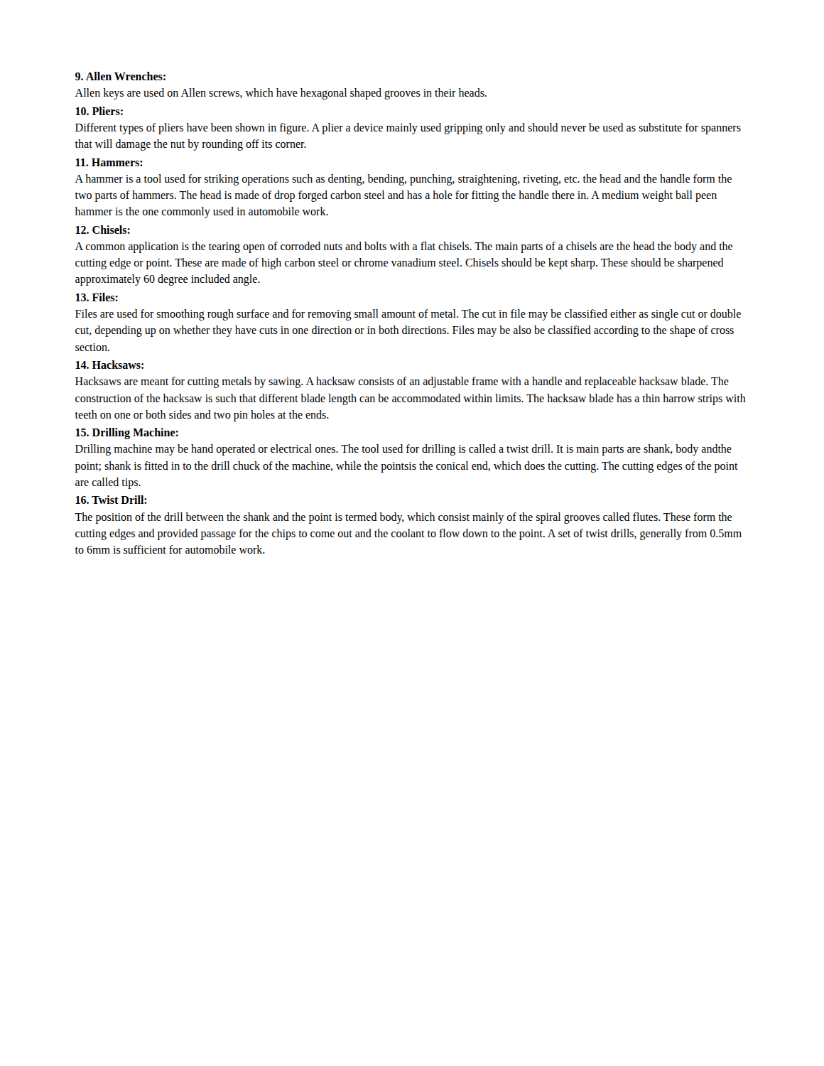9. Allen Wrenches:
Allen keys are used on Allen screws, which have hexagonal shaped grooves in their heads.
10. Pliers:
Different types of pliers have been shown in figure. A plier a device mainly used gripping only and should never be used as substitute for spanners that will damage the nut by rounding off its corner.
11. Hammers:
A hammer is a tool used for striking operations such as denting, bending, punching, straightening, riveting, etc. the head and the handle form the two parts of hammers. The head is made of drop forged carbon steel and has a hole for fitting the handle there in. A medium weight ball peen hammer is the one commonly used in automobile work.
12. Chisels:
A common application is the tearing open of corroded nuts and bolts with a flat chisels. The main parts of a chisels are the head the body and the cutting edge or point. These are made of high carbon steel or chrome vanadium steel. Chisels should be kept sharp. These should be sharpened approximately 60 degree included angle.
13. Files:
Files are used for smoothing rough surface and for removing small amount of metal. The cut in file may be classified either as single cut or double cut, depending up on whether they have cuts in one direction or in both directions. Files may be also be classified according to the shape of cross section.
14. Hacksaws:
Hacksaws are meant for cutting metals by sawing. A hacksaw consists of an adjustable frame with a handle and replaceable hacksaw blade. The construction of the hacksaw is such that different blade length can be accommodated within limits. The hacksaw blade has a thin harrow strips with teeth on one or both sides and two pin holes at the ends.
15. Drilling Machine:
Drilling machine may be hand operated or electrical ones. The tool used for drilling is called a twist drill. It is main parts are shank, body andthe point; shank is fitted in to the drill chuck of the machine, while the pointsis the conical end, which does the cutting. The cutting edges of the point are called tips.
16. Twist Drill:
The position of the drill between the shank and the point is termed body, which consist mainly of the spiral grooves called flutes. These form the cutting edges and provided passage for the chips to come out and the coolant to flow down to the point. A set of twist drills, generally from 0.5mm to 6mm is sufficient for automobile work.